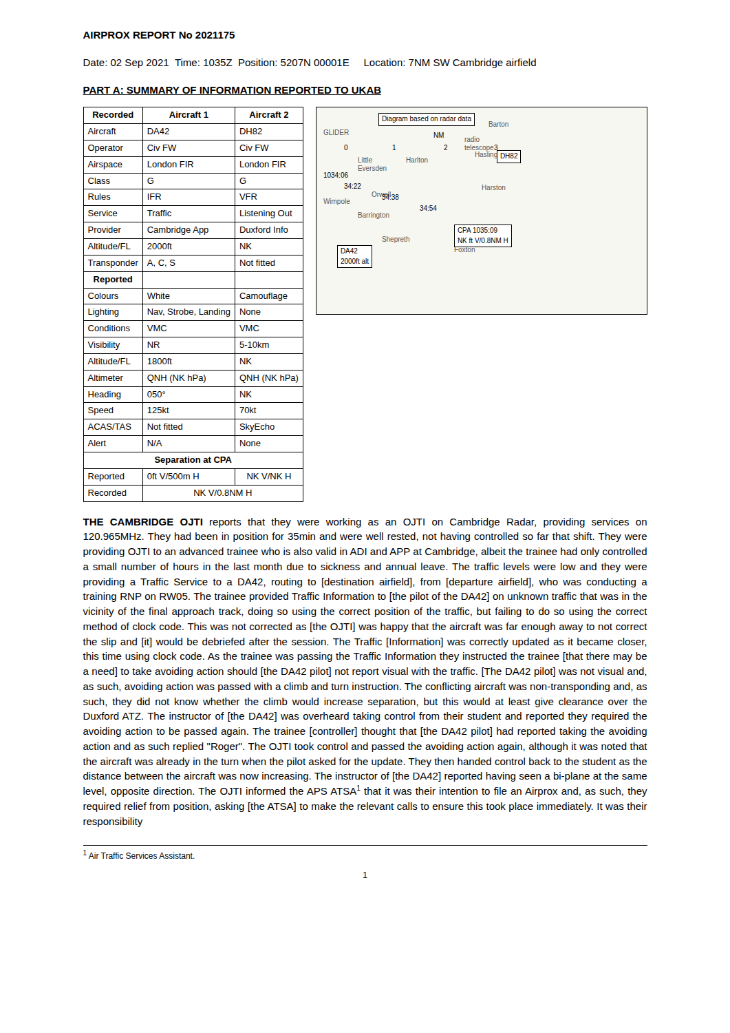AIRPROX REPORT No 2021175
Date: 02 Sep 2021 Time: 1035Z Position: 5207N 00001E Location: 7NM SW Cambridge airfield
PART A: SUMMARY OF INFORMATION REPORTED TO UKAB
| Recorded | Aircraft 1 | Aircraft 2 |
| --- | --- | --- |
| Aircraft | DA42 | DH82 |
| Operator | Civ FW | Civ FW |
| Airspace | London FIR | London FIR |
| Class | G | G |
| Rules | IFR | VFR |
| Service | Traffic | Listening Out |
| Provider | Cambridge App | Duxford Info |
| Altitude/FL | 2000ft | NK |
| Transponder | A, C, S | Not fitted |
| Reported | | |
| Colours | White | Camouflage |
| Lighting | Nav, Strobe, Landing | None |
| Conditions | VMC | VMC |
| Visibility | NR | 5-10km |
| Altitude/FL | 1800ft | NK |
| Altimeter | QNH (NK hPa) | QNH (NK hPa) |
| Heading | 050° | NK |
| Speed | 125kt | 70kt |
| ACAS/TAS | Not fitted | SkyEcho |
| Alert | N/A | None |
| Separation at CPA |
| Reported | 0ft V/500m H | NK V/NK H |
| Recorded | NK V/0.8NM H |
Diagram based on radar data
NM
0
1
2
3
Barton
radio
telescope
GLIDER
Little
Eversden
Harlton
Haslingfield
Harston
Orwell
Wimpole
Barrington
Shepreth
Foxton
1034:06
34:22
34:38
34:54
DH82
CPA 1035:09
NK ft V/0.8NM H
DA42
2000ft alt
THE CAMBRIDGE OJTI reports that they were working as an OJTI on Cambridge Radar, providing services on 120.965MHz. They had been in position for 35min and were well rested, not having controlled so far that shift. They were providing OJTI to an advanced trainee who is also valid in ADI and APP at Cambridge, albeit the trainee had only controlled a small number of hours in the last month due to sickness and annual leave. The traffic levels were low and they were providing a Traffic Service to a DA42, routing to [destination airfield], from [departure airfield], who was conducting a training RNP on RW05. The trainee provided Traffic Information to [the pilot of the DA42] on unknown traffic that was in the vicinity of the final approach track, doing so using the correct position of the traffic, but failing to do so using the correct method of clock code. This was not corrected as [the OJTI] was happy that the aircraft was far enough away to not correct the slip and [it] would be debriefed after the session. The Traffic [Information] was correctly updated as it became closer, this time using clock code. As the trainee was passing the Traffic Information they instructed the trainee [that there may be a need] to take avoiding action should [the DA42 pilot] not report visual with the traffic. [The DA42 pilot] was not visual and, as such, avoiding action was passed with a climb and turn instruction. The conflicting aircraft was non-transponding and, as such, they did not know whether the climb would increase separation, but this would at least give clearance over the Duxford ATZ. The instructor of [the DA42] was overheard taking control from their student and reported they required the avoiding action to be passed again. The trainee [controller] thought that [the DA42 pilot] had reported taking the avoiding action and as such replied "Roger". The OJTI took control and passed the avoiding action again, although it was noted that the aircraft was already in the turn when the pilot asked for the update. They then handed control back to the student as the distance between the aircraft was now increasing. The instructor of [the DA42] reported having seen a bi-plane at the same level, opposite direction. The OJTI informed the APS ATSA1 that it was their intention to file an Airprox and, as such, they required relief from position, asking [the ATSA] to make the relevant calls to ensure this took place immediately. It was their responsibility
1 Air Traffic Services Assistant.
1